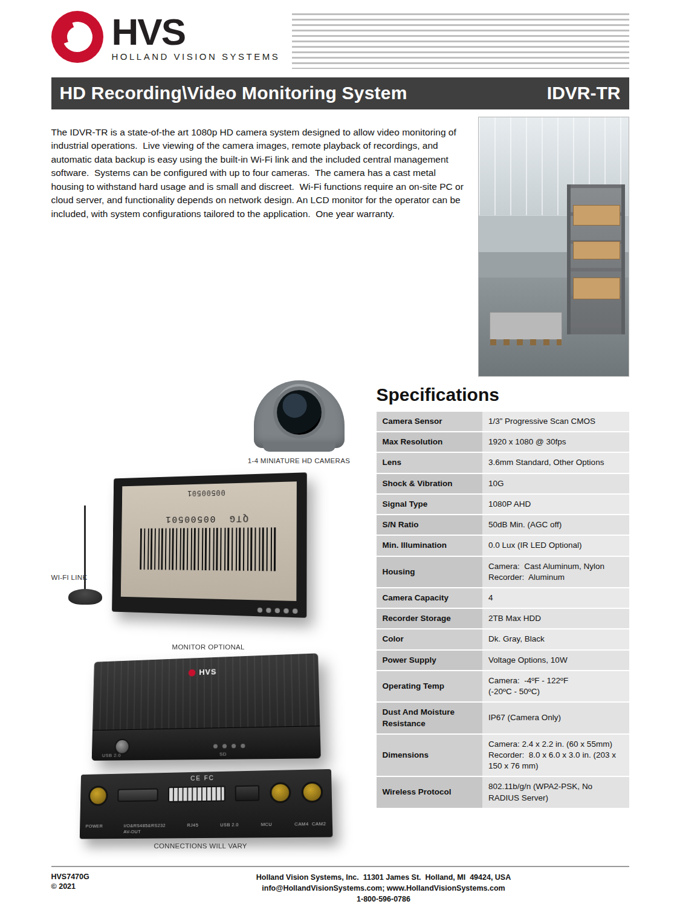HVS
HOLLAND VISION SYSTEMS
HD Recording\Video Monitoring System
IDVR-TR
The IDVR-TR is a state-of-the art 1080p HD camera system designed to allow video monitoring of industrial operations. Live viewing of the camera images, remote playback of recordings, and automatic data backup is easy using the built-in Wi-Fi link and the included central management software. Systems can be configured with up to four cameras. The camera has a cast metal housing to withstand hard usage and is small and discreet. Wi-Fi functions require an on-site PC or cloud server, and functionality depends on network design. An LCD monitor for the operator can be included, with system configurations tailored to the application. One year warranty.
1-4 MINIATURE HD CAMERAS
WI-FI LINK
00500501
QTG 00500501
MONITOR OPTIONAL
HVS
USB 2.0
SD
CE FC
POWER I/O&RS485&RS232
AV-OUT RJ45 USB 2.0 MCU CAM4 CAM2
CONNECTIONS WILL VARY
Specifications
| Camera Sensor | 1/3” Progressive Scan CMOS |
| Max Resolution | 1920 x 1080 @ 30fps |
| Lens | 3.6mm Standard, Other Options |
| Shock & Vibration | 10G |
| Signal Type | 1080P AHD |
| S/N Ratio | 50dB Min. (AGC off) |
| Min. Illumination | 0.0 Lux (IR LED Optional) |
| Housing | Camera: Cast Aluminum, Nylon Recorder: Aluminum |
| Camera Capacity | 4 |
| Recorder Storage | 2TB Max HDD |
| Color | Dk. Gray, Black |
| Power Supply | Voltage Options, 10W |
| Operating Temp | Camera: -4ºF - 122ºF (-20ºC - 50ºC) |
| Dust And Moisture Resistance | IP67 (Camera Only) |
| Dimensions | Camera: 2.4 x 2.2 in. (60 x 55mm) Recorder: 8.0 x 6.0 x 3.0 in. (203 x 150 x 76 mm) |
| Wireless Protocol | 802.11b/g/n (WPA2-PSK, No RADIUS Server) |
HVS7470G
© 2021
Holland Vision Systems, Inc. 11301 James St. Holland, MI 49424, USA
info@HollandVisionSystems.com; www.HollandVisionSystems.com
1-800-596-0786